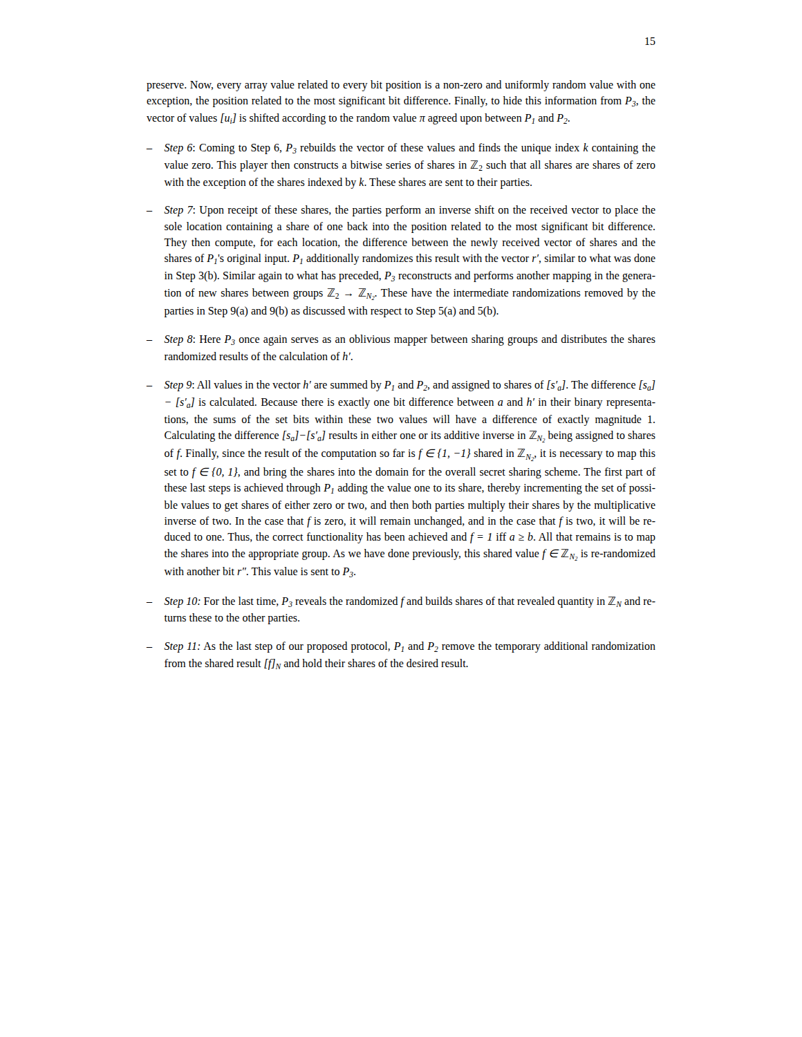15
preserve. Now, every array value related to every bit position is a non-zero and uniformly random value with one exception, the position related to the most significant bit difference. Finally, to hide this information from P3, the vector of values [ui] is shifted according to the random value π agreed upon between P1 and P2.
Step 6: Coming to Step 6, P3 rebuilds the vector of these values and finds the unique index k containing the value zero. This player then constructs a bitwise series of shares in ℤ2 such that all shares are shares of zero with the exception of the shares indexed by k. These shares are sent to their parties.
Step 7: Upon receipt of these shares, the parties perform an inverse shift on the received vector to place the sole location containing a share of one back into the position related to the most significant bit difference. They then compute, for each location, the difference between the newly received vector of shares and the shares of P1's original input. P1 additionally randomizes this result with the vector r′, similar to what was done in Step 3(b). Similar again to what has preceded, P3 reconstructs and performs another mapping in the generation of new shares between groups ℤ2 → ℤN2. These have the intermediate randomizations removed by the parties in Step 9(a) and 9(b) as discussed with respect to Step 5(a) and 5(b).
Step 8: Here P3 once again serves as an oblivious mapper between sharing groups and distributes the shares randomized results of the calculation of h′.
Step 9: All values in the vector h′ are summed by P1 and P2, and assigned to shares of [s′a]. The difference [sa] − [s′a] is calculated. Because there is exactly one bit difference between a and h′ in their binary representations, the sums of the set bits within these two values will have a difference of exactly magnitude 1. Calculating the difference [sa]−[s′a] results in either one or its additive inverse in ℤN2 being assigned to shares of f. Finally, since the result of the computation so far is f ∈ {1, −1} shared in ℤN2, it is necessary to map this set to f ∈ {0, 1}, and bring the shares into the domain for the overall secret sharing scheme. The first part of these last steps is achieved through P1 adding the value one to its share, thereby incrementing the set of possible values to get shares of either zero or two, and then both parties multiply their shares by the multiplicative inverse of two. In the case that f is zero, it will remain unchanged, and in the case that f is two, it will be reduced to one. Thus, the correct functionality has been achieved and f = 1 iff a ≥ b. All that remains is to map the shares into the appropriate group. As we have done previously, this shared value f ∈ ℤN2 is re-randomized with another bit r″. This value is sent to P3.
Step 10: For the last time, P3 reveals the randomized f and builds shares of that revealed quantity in ℤN and returns these to the other parties.
Step 11: As the last step of our proposed protocol, P1 and P2 remove the temporary additional randomization from the shared result [f]N and hold their shares of the desired result.